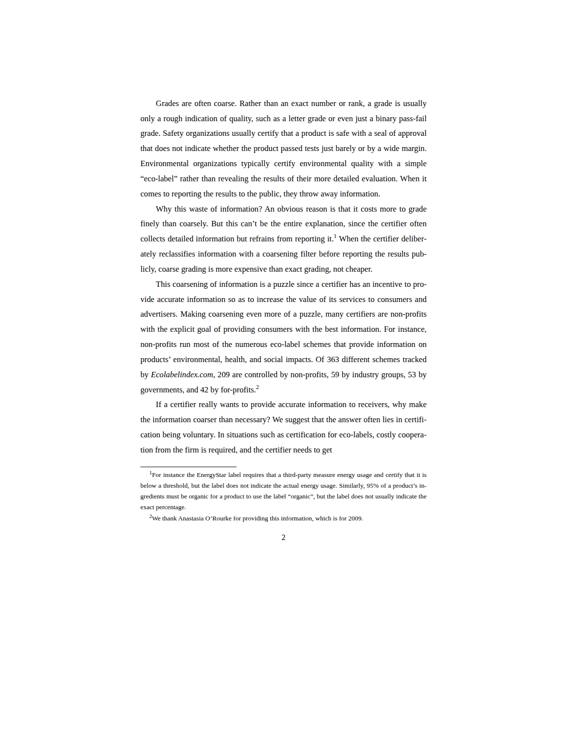Grades are often coarse. Rather than an exact number or rank, a grade is usually only a rough indication of quality, such as a letter grade or even just a binary pass-fail grade. Safety organizations usually certify that a product is safe with a seal of approval that does not indicate whether the product passed tests just barely or by a wide margin. Environmental organizations typically certify environmental quality with a simple “eco-label” rather than revealing the results of their more detailed evaluation. When it comes to reporting the results to the public, they throw away information.
Why this waste of information? An obvious reason is that it costs more to grade finely than coarsely. But this can’t be the entire explanation, since the certifier often collects detailed information but refrains from reporting it.1 When the certifier deliberately reclassifies information with a coarsening filter before reporting the results publicly, coarse grading is more expensive than exact grading, not cheaper.
This coarsening of information is a puzzle since a certifier has an incentive to provide accurate information so as to increase the value of its services to consumers and advertisers. Making coarsening even more of a puzzle, many certifiers are non-profits with the explicit goal of providing consumers with the best information. For instance, non-profits run most of the numerous eco-label schemes that provide information on products’ environmental, health, and social impacts. Of 363 different schemes tracked by Ecolabelindex.com, 209 are controlled by non-profits, 59 by industry groups, 53 by governments, and 42 by for-profits.2
If a certifier really wants to provide accurate information to receivers, why make the information coarser than necessary? We suggest that the answer often lies in certification being voluntary. In situations such as certification for eco-labels, costly cooperation from the firm is required, and the certifier needs to get
1 For instance the EnergyStar label requires that a third-party measure energy usage and certify that it is below a threshold, but the label does not indicate the actual energy usage. Similarly, 95% of a product’s ingredients must be organic for a product to use the label “organic”, but the label does not usually indicate the exact percentage.
2 We thank Anastasia O’Rourke for providing this information, which is for 2009.
2